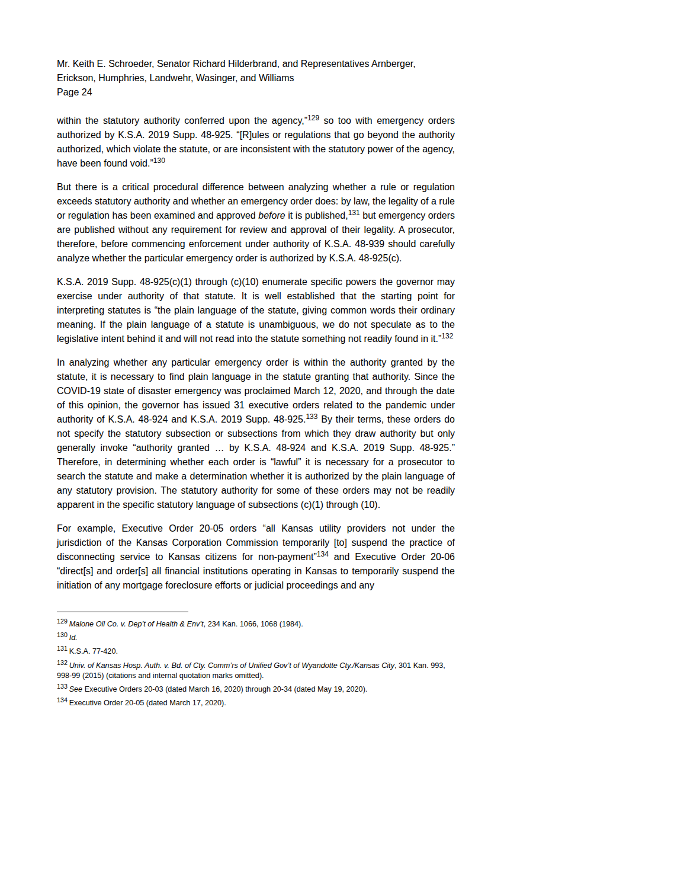Mr. Keith E. Schroeder, Senator Richard Hilderbrand, and Representatives Arnberger, Erickson, Humphries, Landwehr, Wasinger, and Williams
Page 24
within the statutory authority conferred upon the agency,”129 so too with emergency orders authorized by K.S.A. 2019 Supp. 48-925. “[R]ules or regulations that go beyond the authority authorized, which violate the statute, or are inconsistent with the statutory power of the agency, have been found void.”130
But there is a critical procedural difference between analyzing whether a rule or regulation exceeds statutory authority and whether an emergency order does: by law, the legality of a rule or regulation has been examined and approved before it is published,131 but emergency orders are published without any requirement for review and approval of their legality. A prosecutor, therefore, before commencing enforcement under authority of K.S.A. 48-939 should carefully analyze whether the particular emergency order is authorized by K.S.A. 48-925(c).
K.S.A. 2019 Supp. 48-925(c)(1) through (c)(10) enumerate specific powers the governor may exercise under authority of that statute. It is well established that the starting point for interpreting statutes is “the plain language of the statute, giving common words their ordinary meaning. If the plain language of a statute is unambiguous, we do not speculate as to the legislative intent behind it and will not read into the statute something not readily found in it.”132
In analyzing whether any particular emergency order is within the authority granted by the statute, it is necessary to find plain language in the statute granting that authority. Since the COVID-19 state of disaster emergency was proclaimed March 12, 2020, and through the date of this opinion, the governor has issued 31 executive orders related to the pandemic under authority of K.S.A. 48-924 and K.S.A. 2019 Supp. 48-925.133 By their terms, these orders do not specify the statutory subsection or subsections from which they draw authority but only generally invoke “authority granted … by K.S.A. 48-924 and K.S.A. 2019 Supp. 48-925.” Therefore, in determining whether each order is “lawful” it is necessary for a prosecutor to search the statute and make a determination whether it is authorized by the plain language of any statutory provision. The statutory authority for some of these orders may not be readily apparent in the specific statutory language of subsections (c)(1) through (10).
For example, Executive Order 20-05 orders “all Kansas utility providers not under the jurisdiction of the Kansas Corporation Commission temporarily [to] suspend the practice of disconnecting service to Kansas citizens for non-payment”134 and Executive Order 20-06 “direct[s] and order[s] all financial institutions operating in Kansas to temporarily suspend the initiation of any mortgage foreclosure efforts or judicial proceedings and any
129 Malone Oil Co. v. Dep’t of Health & Env’t, 234 Kan. 1066, 1068 (1984).
130 Id.
131 K.S.A. 77-420.
132 Univ. of Kansas Hosp. Auth. v. Bd. of Cty. Comm’rs of Unified Gov’t of Wyandotte Cty./Kansas City, 301 Kan. 993, 998-99 (2015) (citations and internal quotation marks omitted).
133 See Executive Orders 20-03 (dated March 16, 2020) through 20-34 (dated May 19, 2020).
134 Executive Order 20-05 (dated March 17, 2020).